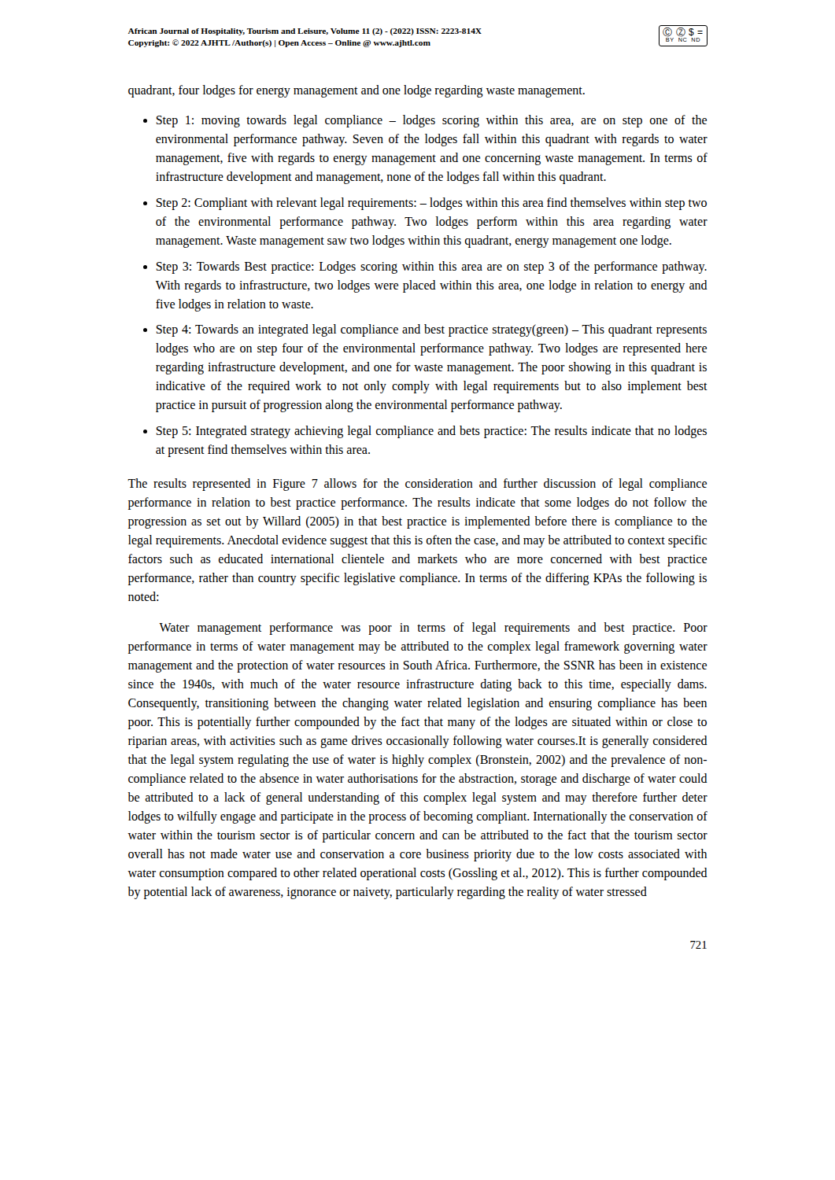African Journal of Hospitality, Tourism and Leisure, Volume 11 (2) - (2022) ISSN: 2223-814X
Copyright: © 2022 AJHTL /Author(s) | Open Access – Online @ www.ajhtl.com
Ⓒ Ⓩ $ = BY NC ND
quadrant, four lodges for energy management and one lodge regarding waste management.
Step 1: moving towards legal compliance – lodges scoring within this area, are on step one of the environmental performance pathway. Seven of the lodges fall within this quadrant with regards to water management, five with regards to energy management and one concerning waste management. In terms of infrastructure development and management, none of the lodges fall within this quadrant.
Step 2: Compliant with relevant legal requirements: – lodges within this area find themselves within step two of the environmental performance pathway. Two lodges perform within this area regarding water management. Waste management saw two lodges within this quadrant, energy management one lodge.
Step 3: Towards Best practice: Lodges scoring within this area are on step 3 of the performance pathway. With regards to infrastructure, two lodges were placed within this area, one lodge in relation to energy and five lodges in relation to waste.
Step 4: Towards an integrated legal compliance and best practice strategy(green) – This quadrant represents lodges who are on step four of the environmental performance pathway. Two lodges are represented here regarding infrastructure development, and one for waste management. The poor showing in this quadrant is indicative of the required work to not only comply with legal requirements but to also implement best practice in pursuit of progression along the environmental performance pathway.
Step 5: Integrated strategy achieving legal compliance and bets practice: The results indicate that no lodges at present find themselves within this area.
The results represented in Figure 7 allows for the consideration and further discussion of legal compliance performance in relation to best practice performance. The results indicate that some lodges do not follow the progression as set out by Willard (2005) in that best practice is implemented before there is compliance to the legal requirements. Anecdotal evidence suggest that this is often the case, and may be attributed to context specific factors such as educated international clientele and markets who are more concerned with best practice performance, rather than country specific legislative compliance. In terms of the differing KPAs the following is noted:
Water management performance was poor in terms of legal requirements and best practice. Poor performance in terms of water management may be attributed to the complex legal framework governing water management and the protection of water resources in South Africa. Furthermore, the SSNR has been in existence since the 1940s, with much of the water resource infrastructure dating back to this time, especially dams. Consequently, transitioning between the changing water related legislation and ensuring compliance has been poor. This is potentially further compounded by the fact that many of the lodges are situated within or close to riparian areas, with activities such as game drives occasionally following water courses.It is generally considered that the legal system regulating the use of water is highly complex (Bronstein, 2002) and the prevalence of non-compliance related to the absence in water authorisations for the abstraction, storage and discharge of water could be attributed to a lack of general understanding of this complex legal system and may therefore further deter lodges to wilfully engage and participate in the process of becoming compliant. Internationally the conservation of water within the tourism sector is of particular concern and can be attributed to the fact that the tourism sector overall has not made water use and conservation a core business priority due to the low costs associated with water consumption compared to other related operational costs (Gossling et al., 2012). This is further compounded by potential lack of awareness, ignorance or naivety, particularly regarding the reality of water stressed
721